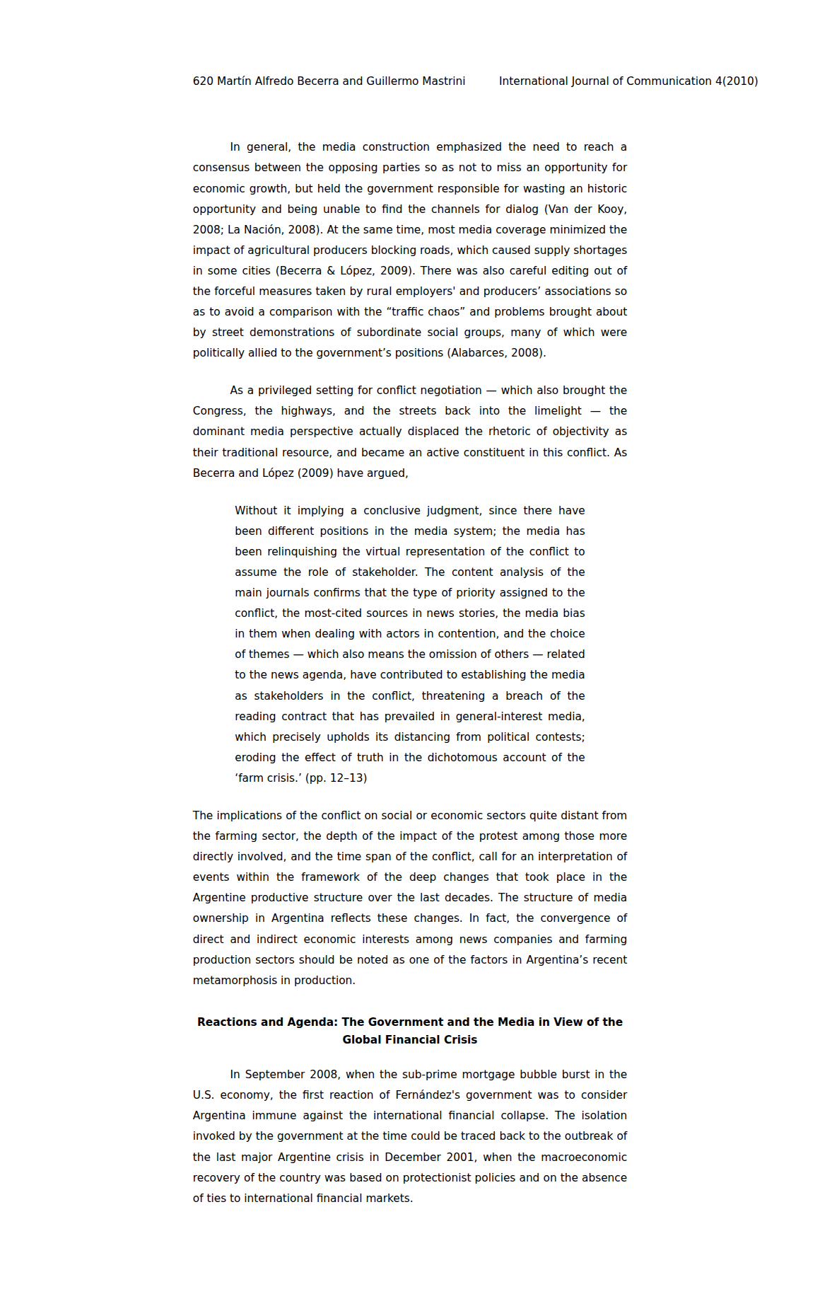620 Martín Alfredo Becerra and Guillermo Mastrini International Journal of Communication 4(2010)
In general, the media construction emphasized the need to reach a consensus between the opposing parties so as not to miss an opportunity for economic growth, but held the government responsible for wasting an historic opportunity and being unable to find the channels for dialog (Van der Kooy, 2008; La Nación, 2008). At the same time, most media coverage minimized the impact of agricultural producers blocking roads, which caused supply shortages in some cities (Becerra & López, 2009). There was also careful editing out of the forceful measures taken by rural employers' and producers’ associations so as to avoid a comparison with the “traffic chaos” and problems brought about by street demonstrations of subordinate social groups, many of which were politically allied to the government’s positions (Alabarces, 2008).
As a privileged setting for conflict negotiation — which also brought the Congress, the highways, and the streets back into the limelight — the dominant media perspective actually displaced the rhetoric of objectivity as their traditional resource, and became an active constituent in this conflict. As Becerra and López (2009) have argued,
Without it implying a conclusive judgment, since there have been different positions in the media system; the media has been relinquishing the virtual representation of the conflict to assume the role of stakeholder. The content analysis of the main journals confirms that the type of priority assigned to the conflict, the most-cited sources in news stories, the media bias in them when dealing with actors in contention, and the choice of themes — which also means the omission of others — related to the news agenda, have contributed to establishing the media as stakeholders in the conflict, threatening a breach of the reading contract that has prevailed in general-interest media, which precisely upholds its distancing from political contests; eroding the effect of truth in the dichotomous account of the ‘farm crisis.’ (pp. 12–13)
The implications of the conflict on social or economic sectors quite distant from the farming sector, the depth of the impact of the protest among those more directly involved, and the time span of the conflict, call for an interpretation of events within the framework of the deep changes that took place in the Argentine productive structure over the last decades. The structure of media ownership in Argentina reflects these changes. In fact, the convergence of direct and indirect economic interests among news companies and farming production sectors should be noted as one of the factors in Argentina’s recent metamorphosis in production.
Reactions and Agenda: The Government and the Media in View of the Global Financial Crisis
In September 2008, when the sub-prime mortgage bubble burst in the U.S. economy, the first reaction of Fernández's government was to consider Argentina immune against the international financial collapse. The isolation invoked by the government at the time could be traced back to the outbreak of the last major Argentine crisis in December 2001, when the macroeconomic recovery of the country was based on protectionist policies and on the absence of ties to international financial markets.